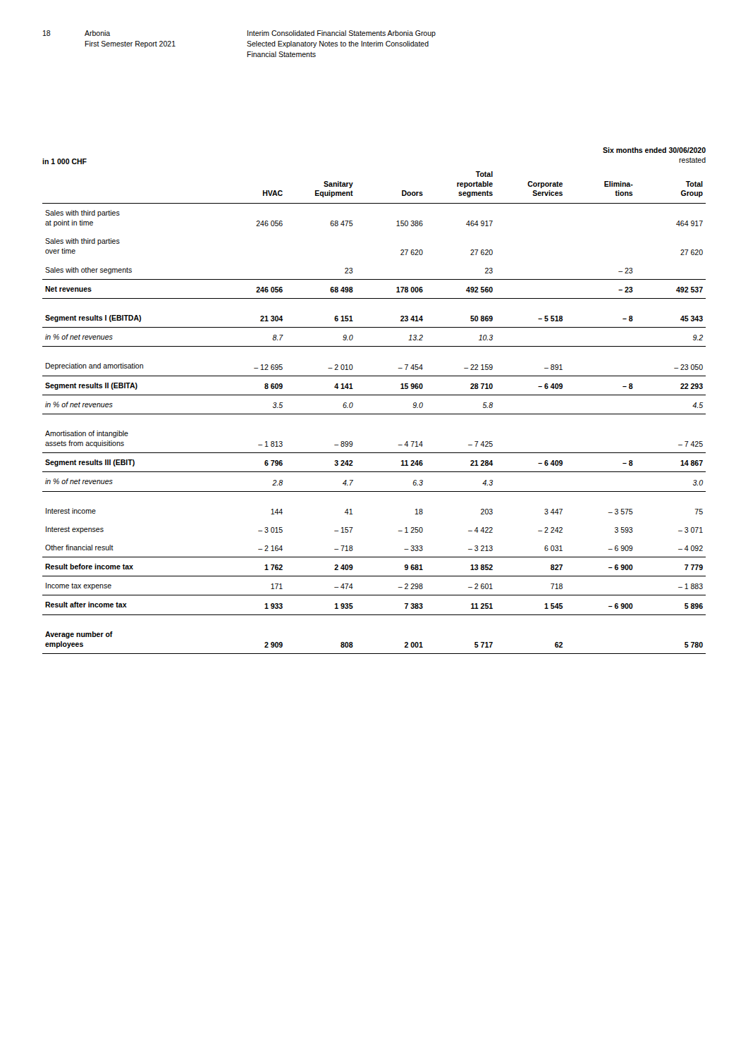18
Arbonia
First Semester Report 2021
Interim Consolidated Financial Statements Arbonia Group
Selected Explanatory Notes to the Interim Consolidated
Financial Statements
in 1 000 CHF Six months ended 30/06/2020 restated
| | HVAC | Sanitary Equipment | Doors | Total reportable segments | Corporate Services | Elimina- tions | Total Group |
| --- | --- | --- | --- | --- | --- | --- | --- |
| Sales with third parties at point in time | 246 056 | 68 475 | 150 386 | 464 917 | | | 464 917 |
| Sales with third parties over time | | | 27 620 | 27 620 | | | 27 620 |
| Sales with other segments | | 23 | | 23 | | – 23 | |
| Net revenues | 246 056 | 68 498 | 178 006 | 492 560 | | – 23 | 492 537 |
| Segment results I (EBITDA) | 21 304 | 6 151 | 23 414 | 50 869 | – 5 518 | – 8 | 45 343 |
| in % of net revenues | 8.7 | 9.0 | 13.2 | 10.3 | | | 9.2 |
| Depreciation and amortisation | – 12 695 | – 2 010 | – 7 454 | – 22 159 | – 891 | | – 23 050 |
| Segment results II (EBITA) | 8 609 | 4 141 | 15 960 | 28 710 | – 6 409 | – 8 | 22 293 |
| in % of net revenues | 3.5 | 6.0 | 9.0 | 5.8 | | | 4.5 |
| Amortisation of intangible assets from acquisitions | – 1 813 | – 899 | – 4 714 | – 7 425 | | | – 7 425 |
| Segment results III (EBIT) | 6 796 | 3 242 | 11 246 | 21 284 | – 6 409 | – 8 | 14 867 |
| in % of net revenues | 2.8 | 4.7 | 6.3 | 4.3 | | | 3.0 |
| Interest income | 144 | 41 | 18 | 203 | 3 447 | – 3 575 | 75 |
| Interest expenses | – 3 015 | – 157 | – 1 250 | – 4 422 | – 2 242 | 3 593 | – 3 071 |
| Other financial result | – 2 164 | – 718 | – 333 | – 3 213 | 6 031 | – 6 909 | – 4 092 |
| Result before income tax | 1 762 | 2 409 | 9 681 | 13 852 | 827 | – 6 900 | 7 779 |
| Income tax expense | 171 | – 474 | – 2 298 | – 2 601 | 718 | | – 1 883 |
| Result after income tax | 1 933 | 1 935 | 7 383 | 11 251 | 1 545 | – 6 900 | 5 896 |
| Average number of employees | 2 909 | 808 | 2 001 | 5 717 | 62 | | 5 780 |